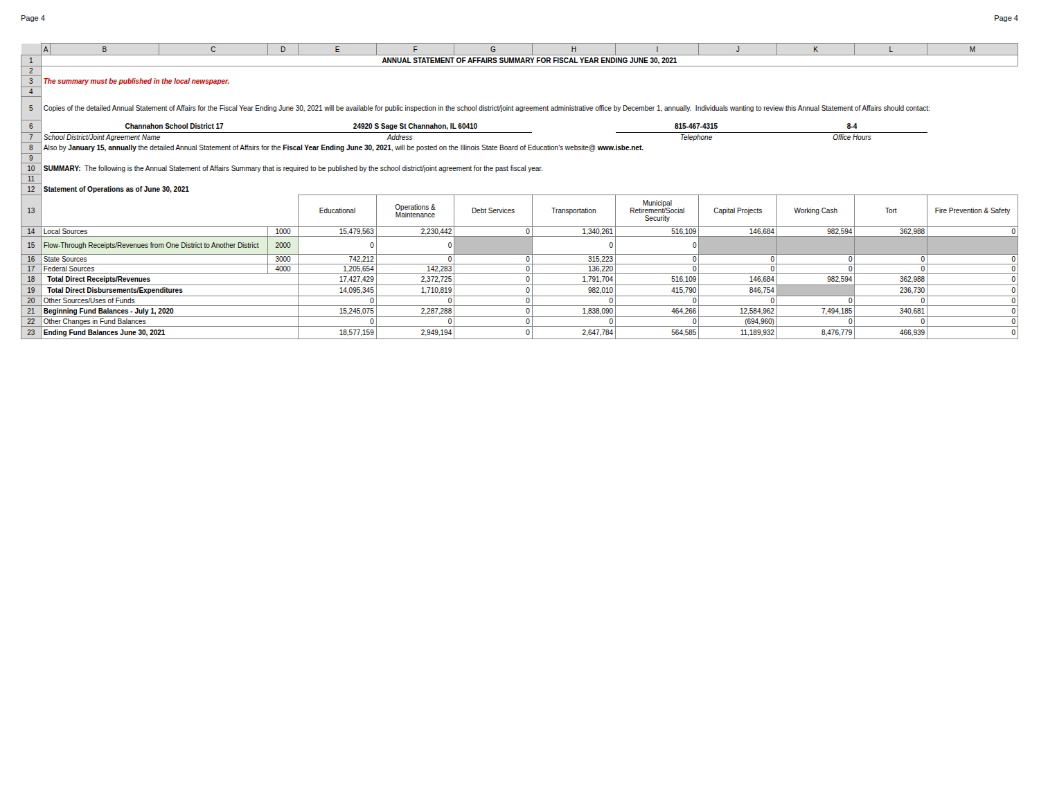Page 4
Page 4
| | A | B | C | D | E | F | G | H | I | J | K | L | M |
| 1 | ANNUAL STATEMENT OF AFFAIRS SUMMARY FOR FISCAL YEAR ENDING JUNE 30, 2021 |
| 2 | |
| 3 | The summary must be published in the local newspaper. |
| 4 | |
| 5 | Copies of the detailed Annual Statement of Affairs for the Fiscal Year Ending June 30, 2021 will be available for public inspection in the school district/joint agreement administrative office by December 1, annually. Individuals wanting to review this Annual Statement of Affairs should contact: |
| 6 | | Channahon School District 17 | 24920 S Sage St Channahon, IL 60410 | | 815-467-4315 | 8-4 | |
| 7 | School District/Joint Agreement Name | Address | | Telephone | Office Hours | |
| 8 | Also by January 15, annually the detailed Annual Statement of Affairs for the Fiscal Year Ending June 30, 2021 , will be posted on the Illinois State Board of Education's website@ www.isbe.net. |
| 9 | |
| 10 | SUMMARY: The following is the Annual Statement of Affairs Summary that is required to be published by the school district/joint agreement for the past fiscal year. |
| 11 | |
| 12 | Statement of Operations as of June 30, 2021 |
| 13 | | | | Educational | Operations & Maintenance | Debt Services | Transportation | Municipal Retirement/Social Security | Capital Projects | Working Cash | Tort | Fire Prevention & Safety |
| 14 | Local Sources | 1000 | 15,479,563 | 2,230,442 | 0 | 1,340,261 | 516,109 | 146,684 | 982,594 | 362,988 | 0 |
| 15 | Flow-Through Receipts/Revenues from One District to Another District | 2000 | 0 | 0 | | 0 | 0 | | | | |
| 16 | State Sources | 3000 | 742,212 | 0 | 0 | 315,223 | 0 | 0 | 0 | 0 | 0 |
| 17 | Federal Sources | 4000 | 1,205,654 | 142,283 | 0 | 136,220 | 0 | 0 | 0 | 0 | 0 |
| 18 | Total Direct Receipts/Revenues | 17,427,429 | 2,372,725 | 0 | 1,791,704 | 516,109 | 146,684 | 982,594 | 362,988 | 0 |
| 19 | Total Direct Disbursements/Expenditures | 14,095,345 | 1,710,819 | 0 | 982,010 | 415,790 | 846,754 | | 236,730 | 0 |
| 20 | Other Sources/Uses of Funds | 0 | 0 | 0 | 0 | 0 | 0 | 0 | 0 | 0 |
| 21 | Beginning Fund Balances - July 1, 2020 | 15,245,075 | 2,287,288 | 0 | 1,838,090 | 464,266 | 12,584,962 | 7,494,185 | 340,681 | 0 |
| 22 | Other Changes in Fund Balances | 0 | 0 | 0 | 0 | 0 | (694,960) | 0 | 0 | 0 |
| 23 | Ending Fund Balances June 30, 2021 | 18,577,159 | 2,949,194 | 0 | 2,647,784 | 564,585 | 11,189,932 | 8,476,779 | 466,939 | 0 |